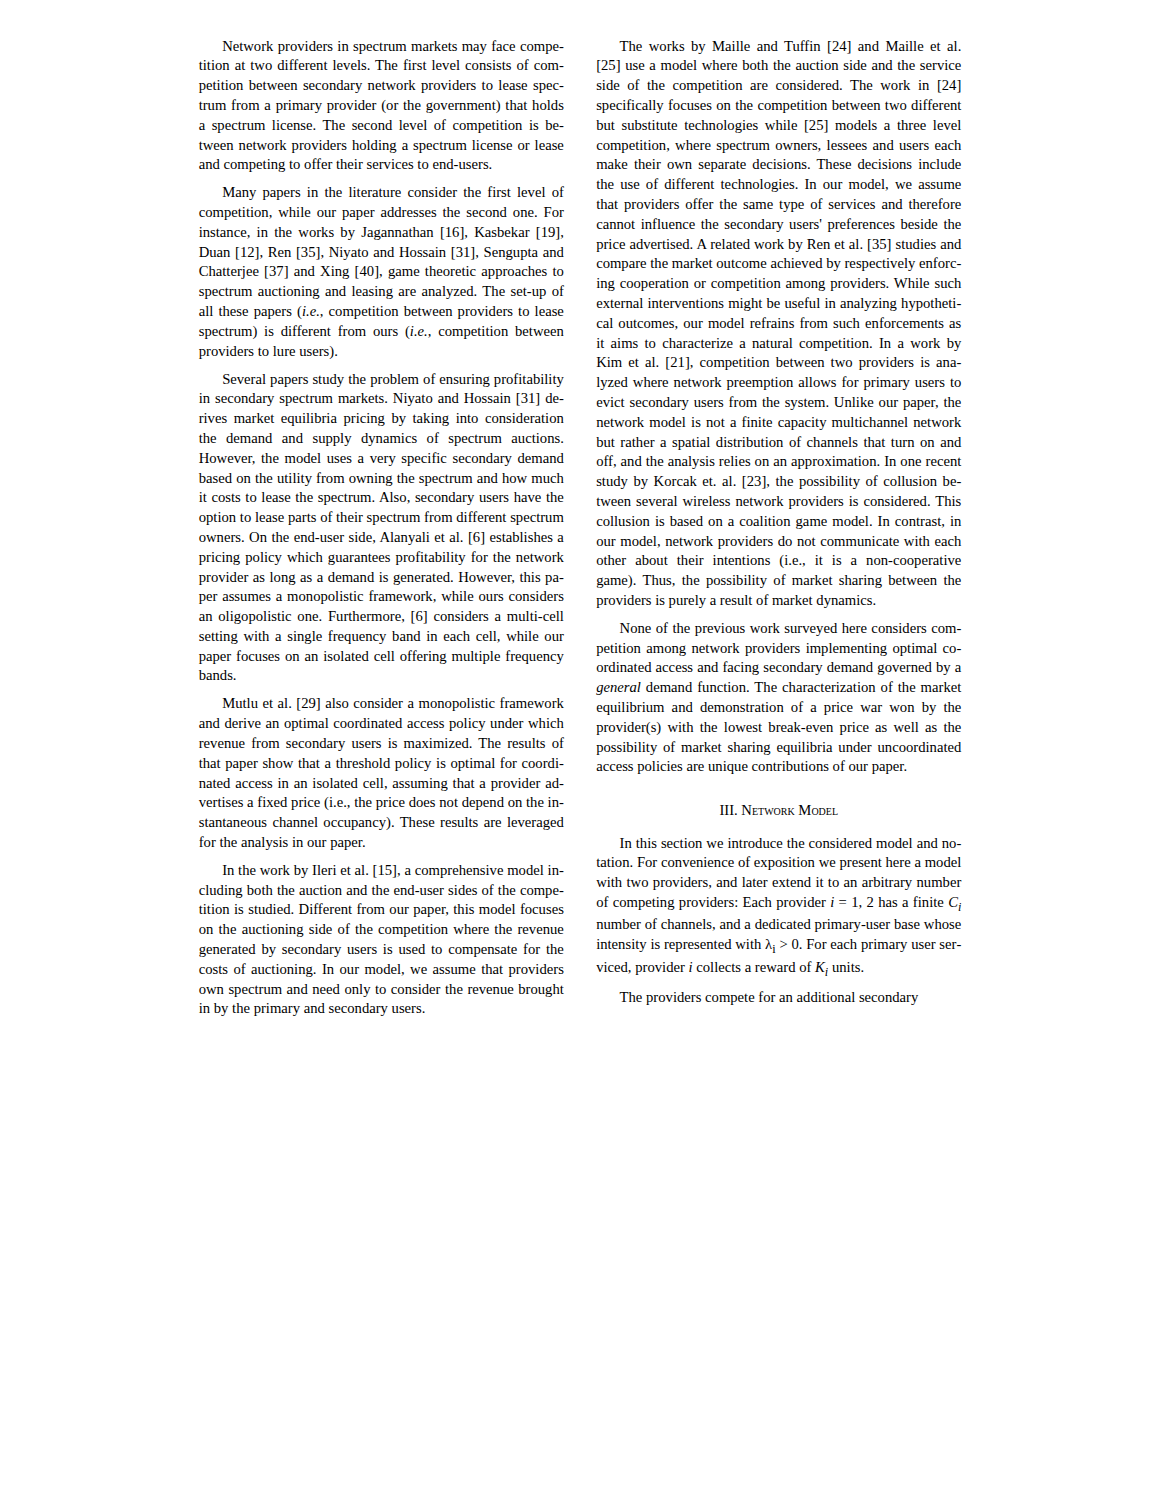Network providers in spectrum markets may face competition at two different levels. The first level consists of competition between secondary network providers to lease spectrum from a primary provider (or the government) that holds a spectrum license. The second level of competition is between network providers holding a spectrum license or lease and competing to offer their services to end-users.
Many papers in the literature consider the first level of competition, while our paper addresses the second one. For instance, in the works by Jagannathan [16], Kasbekar [19], Duan [12], Ren [35], Niyato and Hossain [31], Sengupta and Chatterjee [37] and Xing [40], game theoretic approaches to spectrum auctioning and leasing are analyzed. The set-up of all these papers (i.e., competition between providers to lease spectrum) is different from ours (i.e., competition between providers to lure users).
Several papers study the problem of ensuring profitability in secondary spectrum markets. Niyato and Hossain [31] derives market equilibria pricing by taking into consideration the demand and supply dynamics of spectrum auctions. However, the model uses a very specific secondary demand based on the utility from owning the spectrum and how much it costs to lease the spectrum. Also, secondary users have the option to lease parts of their spectrum from different spectrum owners. On the end-user side, Alanyali et al. [6] establishes a pricing policy which guarantees profitability for the network provider as long as a demand is generated. However, this paper assumes a monopolistic framework, while ours considers an oligopolistic one. Furthermore, [6] considers a multi-cell setting with a single frequency band in each cell, while our paper focuses on an isolated cell offering multiple frequency bands.
Mutlu et al. [29] also consider a monopolistic framework and derive an optimal coordinated access policy under which revenue from secondary users is maximized. The results of that paper show that a threshold policy is optimal for coordinated access in an isolated cell, assuming that a provider advertises a fixed price (i.e., the price does not depend on the instantaneous channel occupancy). These results are leveraged for the analysis in our paper.
In the work by Ileri et al. [15], a comprehensive model including both the auction and the end-user sides of the competition is studied. Different from our paper, this model focuses on the auctioning side of the competition where the revenue generated by secondary users is used to compensate for the costs of auctioning. In our model, we assume that providers own spectrum and need only to consider the revenue brought in by the primary and secondary users.
The works by Maille and Tuffin [24] and Maille et al. [25] use a model where both the auction side and the service side of the competition are considered. The work in [24] specifically focuses on the competition between two different but substitute technologies while [25] models a three level competition, where spectrum owners, lessees and users each make their own separate decisions. These decisions include the use of different technologies. In our model, we assume that providers offer the same type of services and therefore cannot influence the secondary users' preferences beside the price advertised. A related work by Ren et al. [35] studies and compare the market outcome achieved by respectively enforcing cooperation or competition among providers. While such external interventions might be useful in analyzing hypothetical outcomes, our model refrains from such enforcements as it aims to characterize a natural competition. In a work by Kim et al. [21], competition between two providers is analyzed where network preemption allows for primary users to evict secondary users from the system. Unlike our paper, the network model is not a finite capacity multichannel network but rather a spatial distribution of channels that turn on and off, and the analysis relies on an approximation. In one recent study by Korcak et. al. [23], the possibility of collusion between several wireless network providers is considered. This collusion is based on a coalition game model. In contrast, in our model, network providers do not communicate with each other about their intentions (i.e., it is a non-cooperative game). Thus, the possibility of market sharing between the providers is purely a result of market dynamics.
None of the previous work surveyed here considers competition among network providers implementing optimal coordinated access and facing secondary demand governed by a general demand function. The characterization of the market equilibrium and demonstration of a price war won by the provider(s) with the lowest break-even price as well as the possibility of market sharing equilibria under uncoordinated access policies are unique contributions of our paper.
III. Network Model
In this section we introduce the considered model and notation. For convenience of exposition we present here a model with two providers, and later extend it to an arbitrary number of competing providers: Each provider i = 1, 2 has a finite Ci number of channels, and a dedicated primary-user base whose intensity is represented with λi > 0. For each primary user serviced, provider i collects a reward of Ki units.
The providers compete for an additional secondary